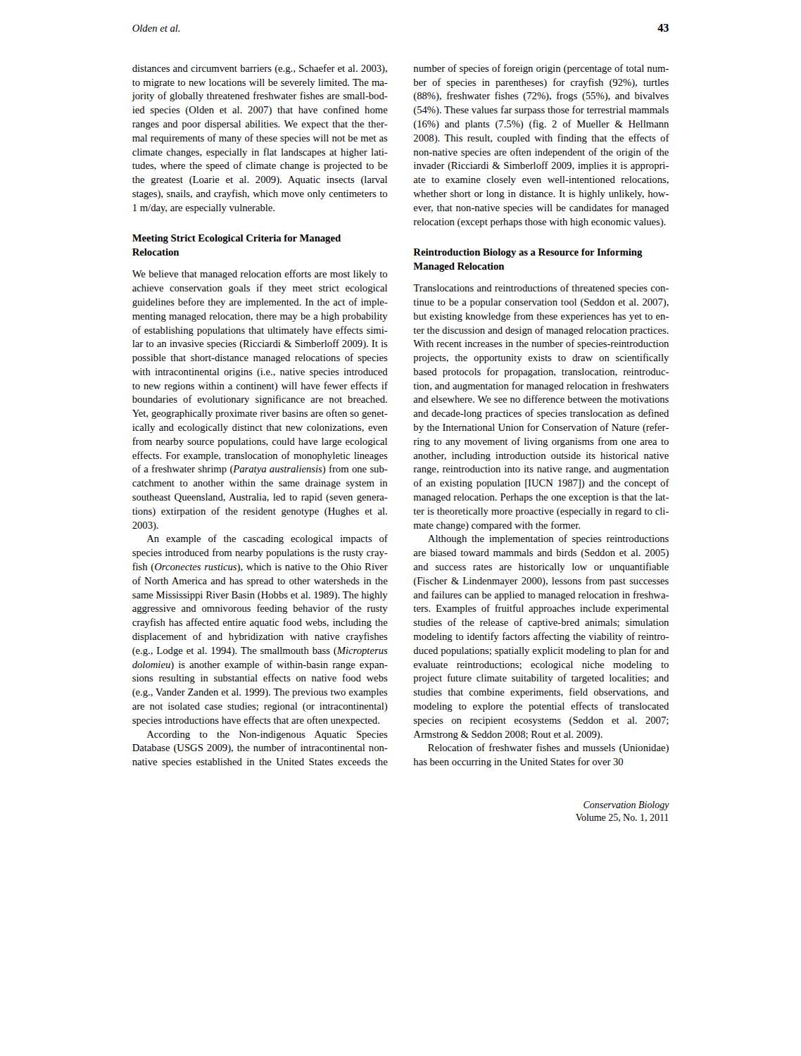Olden et al. 43
distances and circumvent barriers (e.g., Schaefer et al. 2003), to migrate to new locations will be severely limited. The majority of globally threatened freshwater fishes are small-bodied species (Olden et al. 2007) that have confined home ranges and poor dispersal abilities. We expect that the thermal requirements of many of these species will not be met as climate changes, especially in flat landscapes at higher latitudes, where the speed of climate change is projected to be the greatest (Loarie et al. 2009). Aquatic insects (larval stages), snails, and crayfish, which move only centimeters to 1 m/day, are especially vulnerable.
Meeting Strict Ecological Criteria for Managed Relocation
We believe that managed relocation efforts are most likely to achieve conservation goals if they meet strict ecological guidelines before they are implemented. In the act of implementing managed relocation, there may be a high probability of establishing populations that ultimately have effects similar to an invasive species (Ricciardi & Simberloff 2009). It is possible that short-distance managed relocations of species with intracontinental origins (i.e., native species introduced to new regions within a continent) will have fewer effects if boundaries of evolutionary significance are not breached. Yet, geographically proximate river basins are often so genetically and ecologically distinct that new colonizations, even from nearby source populations, could have large ecological effects. For example, translocation of monophyletic lineages of a freshwater shrimp (Paratya australiensis) from one subcatchment to another within the same drainage system in southeast Queensland, Australia, led to rapid (seven generations) extirpation of the resident genotype (Hughes et al. 2003).
An example of the cascading ecological impacts of species introduced from nearby populations is the rusty crayfish (Orconectes rusticus), which is native to the Ohio River of North America and has spread to other watersheds in the same Mississippi River Basin (Hobbs et al. 1989). The highly aggressive and omnivorous feeding behavior of the rusty crayfish has affected entire aquatic food webs, including the displacement of and hybridization with native crayfishes (e.g., Lodge et al. 1994). The smallmouth bass (Micropterus dolomieu) is another example of within-basin range expansions resulting in substantial effects on native food webs (e.g., Vander Zanden et al. 1999). The previous two examples are not isolated case studies; regional (or intracontinental) species introductions have effects that are often unexpected.
According to the Non-indigenous Aquatic Species Database (USGS 2009), the number of intracontinental non-native species established in the United States exceeds the number of species of foreign origin (percentage of total number of species in parentheses) for crayfish (92%), turtles (88%), freshwater fishes (72%), frogs (55%), and bivalves (54%). These values far surpass those for terrestrial mammals (16%) and plants (7.5%) (fig. 2 of Mueller & Hellmann 2008). This result, coupled with finding that the effects of non-native species are often independent of the origin of the invader (Ricciardi & Simberloff 2009, implies it is appropriate to examine closely even well-intentioned relocations, whether short or long in distance. It is highly unlikely, however, that non-native species will be candidates for managed relocation (except perhaps those with high economic values).
Reintroduction Biology as a Resource for Informing Managed Relocation
Translocations and reintroductions of threatened species continue to be a popular conservation tool (Seddon et al. 2007), but existing knowledge from these experiences has yet to enter the discussion and design of managed relocation practices. With recent increases in the number of species-reintroduction projects, the opportunity exists to draw on scientifically based protocols for propagation, translocation, reintroduction, and augmentation for managed relocation in freshwaters and elsewhere. We see no difference between the motivations and decade-long practices of species translocation as defined by the International Union for Conservation of Nature (referring to any movement of living organisms from one area to another, including introduction outside its historical native range, reintroduction into its native range, and augmentation of an existing population [IUCN 1987]) and the concept of managed relocation. Perhaps the one exception is that the latter is theoretically more proactive (especially in regard to climate change) compared with the former.
Although the implementation of species reintroductions are biased toward mammals and birds (Seddon et al. 2005) and success rates are historically low or unquantifiable (Fischer & Lindenmayer 2000), lessons from past successes and failures can be applied to managed relocation in freshwaters. Examples of fruitful approaches include experimental studies of the release of captive-bred animals; simulation modeling to identify factors affecting the viability of reintroduced populations; spatially explicit modeling to plan for and evaluate reintroductions; ecological niche modeling to project future climate suitability of targeted localities; and studies that combine experiments, field observations, and modeling to explore the potential effects of translocated species on recipient ecosystems (Seddon et al. 2007; Armstrong & Seddon 2008; Rout et al. 2009).
Relocation of freshwater fishes and mussels (Unionidae) has been occurring in the United States for over 30
Conservation Biology
Volume 25, No. 1, 2011